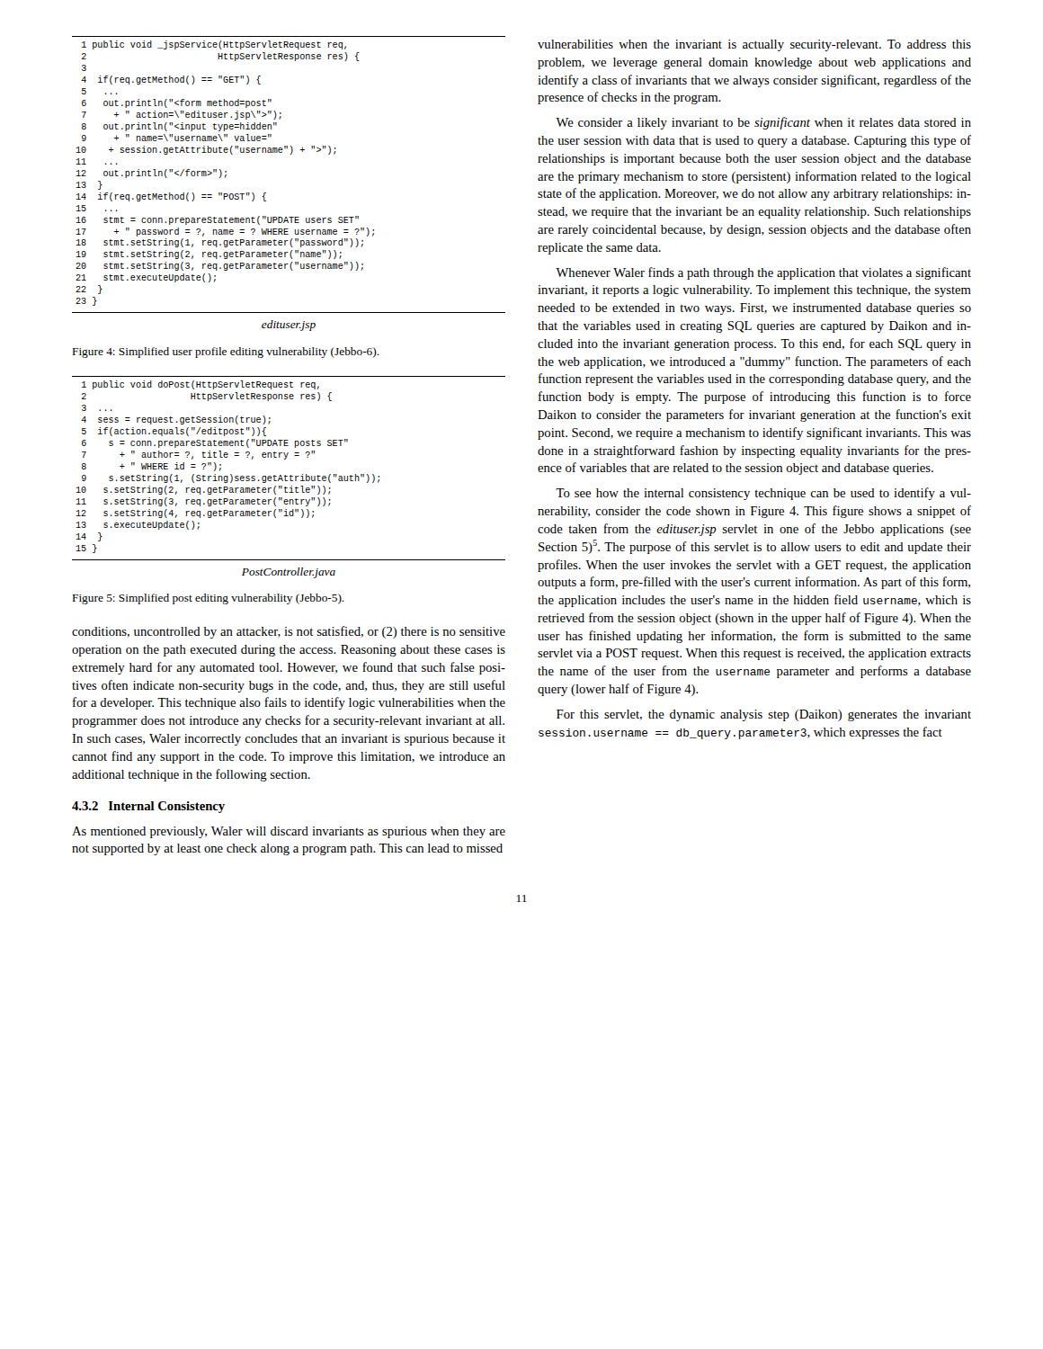1public void _jspService(HttpServletRequest req, 2 HttpServletResponse res) { 3 4 if(req.getMethod() == "GET") { 5 ... 6 out.println("<form method=post" 7 + " action=\"edituser.jsp\">"); 8 out.println("<input type=hidden" 9 + " name=\"username\" value=" 10 + session.getAttribute("username") + ">"); 11 ... 12 out.println("</form>"); 13 } 14 if(req.getMethod() == "POST") { 15 ... 16 stmt = conn.prepareStatement("UPDATE users SET" 17 + " password = ?, name = ? WHERE username = ?"); 18 stmt.setString(1, req.getParameter("password")); 19 stmt.setString(2, req.getParameter("name")); 20 stmt.setString(3, req.getParameter("username")); 21 stmt.executeUpdate(); 22 } 23}
edituser.jsp
Figure 4: Simplified user profile editing vulnerability (Jebbo-6).
1public void doPost(HttpServletRequest req, 2 HttpServletResponse res) { 3 ... 4 sess = request.getSession(true); 5 if(action.equals("/editpost")){ 6 s = conn.prepareStatement("UPDATE posts SET" 7 + " author= ?, title = ?, entry = ?" 8 + " WHERE id = ?"); 9 s.setString(1, (String)sess.getAttribute("auth")); 10 s.setString(2, req.getParameter("title")); 11 s.setString(3, req.getParameter("entry")); 12 s.setString(4, req.getParameter("id")); 13 s.executeUpdate(); 14 } 15}
PostController.java
Figure 5: Simplified post editing vulnerability (Jebbo-5).
conditions, uncontrolled by an attacker, is not satisfied, or (2) there is no sensitive operation on the path executed during the access. Reasoning about these cases is extremely hard for any automated tool. However, we found that such false positives often indicate non-security bugs in the code, and, thus, they are still useful for a developer. This technique also fails to identify logic vulnerabilities when the programmer does not introduce any checks for a security-relevant invariant at all. In such cases, Waler incorrectly concludes that an invariant is spurious because it cannot find any support in the code. To improve this limitation, we introduce an additional technique in the following section.
4.3.2 Internal Consistency
As mentioned previously, Waler will discard invariants as spurious when they are not supported by at least one check along a program path. This can lead to missed
vulnerabilities when the invariant is actually security-relevant. To address this problem, we leverage general domain knowledge about web applications and identify a class of invariants that we always consider significant, regardless of the presence of checks in the program.
We consider a likely invariant to be significant when it relates data stored in the user session with data that is used to query a database. Capturing this type of relationships is important because both the user session object and the database are the primary mechanism to store (persistent) information related to the logical state of the application. Moreover, we do not allow any arbitrary relationships: instead, we require that the invariant be an equality relationship. Such relationships are rarely coincidental because, by design, session objects and the database often replicate the same data.
Whenever Waler finds a path through the application that violates a significant invariant, it reports a logic vulnerability. To implement this technique, the system needed to be extended in two ways. First, we instrumented database queries so that the variables used in creating SQL queries are captured by Daikon and included into the invariant generation process. To this end, for each SQL query in the web application, we introduced a "dummy" function. The parameters of each function represent the variables used in the corresponding database query, and the function body is empty. The purpose of introducing this function is to force Daikon to consider the parameters for invariant generation at the function's exit point. Second, we require a mechanism to identify significant invariants. This was done in a straightforward fashion by inspecting equality invariants for the presence of variables that are related to the session object and database queries.
To see how the internal consistency technique can be used to identify a vulnerability, consider the code shown in Figure 4. This figure shows a snippet of code taken from the edituser.jsp servlet in one of the Jebbo applications (see Section 5)5. The purpose of this servlet is to allow users to edit and update their profiles. When the user invokes the servlet with a GET request, the application outputs a form, pre-filled with the user's current information. As part of this form, the application includes the user's name in the hidden field username, which is retrieved from the session object (shown in the upper half of Figure 4). When the user has finished updating her information, the form is submitted to the same servlet via a POST request. When this request is received, the application extracts the name of the user from the username parameter and performs a database query (lower half of Figure 4).
For this servlet, the dynamic analysis step (Daikon) generates the invariant session.username == db_query.parameter3, which expresses the fact
11